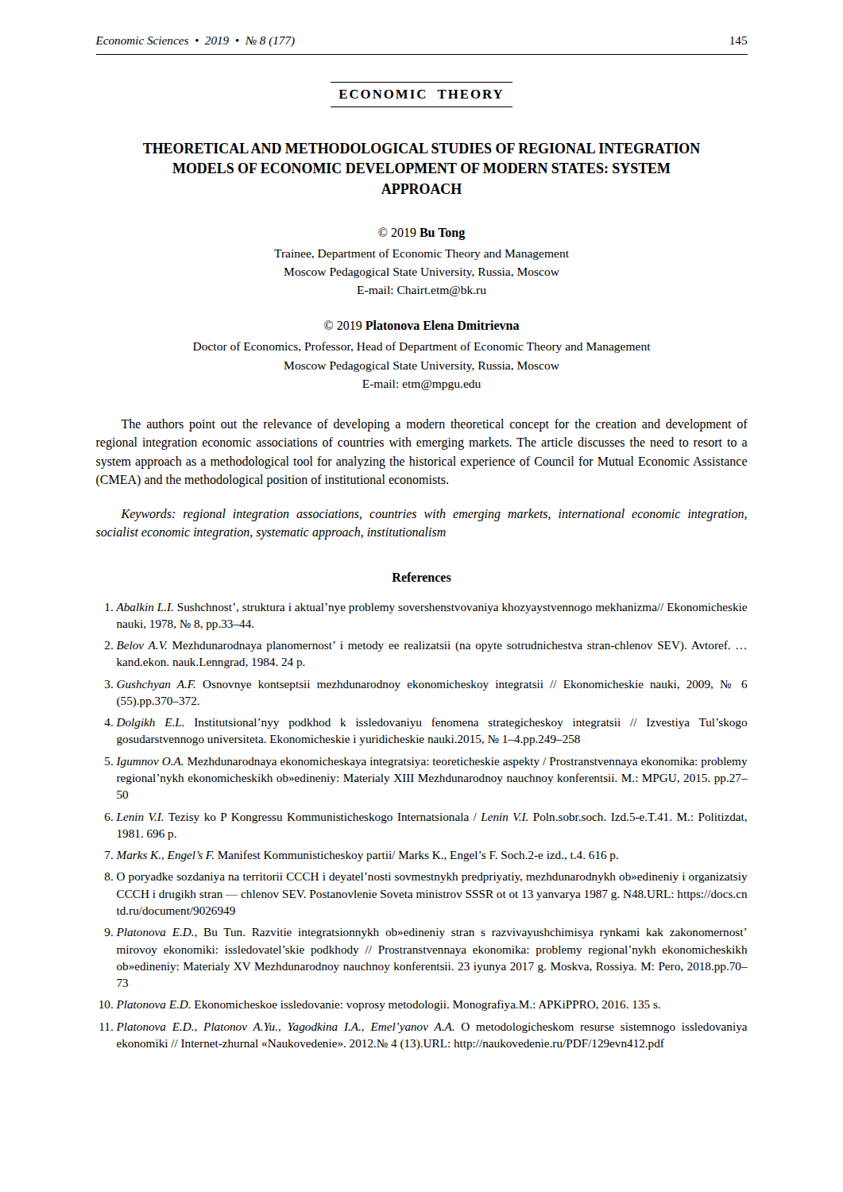Economic Sciences • 2019 • № 8 (177) 145
ECONOMIC THEORY
Theoretical and Methodological Studies of Regional Integration
Models of Economic Development of Modern States: System
Approach
© 2019 Bu Tong
Trainee, Department of Economic Theory and Management
Moscow Pedagogical State University, Russia, Moscow
E-mail: Chairt.etm@bk.ru
© 2019 Platonova Elena Dmitrievna
Doctor of Economics, Professor, Head of Department of Economic Theory and Management
Moscow Pedagogical State University, Russia, Moscow
E-mail: etm@mpgu.edu
The authors point out the relevance of developing a modern theoretical concept for the creation and development of regional integration economic associations of countries with emerging markets. The article discusses the need to resort to a system approach as a methodological tool for analyzing the historical experience of Council for Mutual Economic Assistance (CMEA) and the methodological position of institutional economists.
Keywords: regional integration associations, countries with emerging markets, international economic integration, socialist economic integration, systematic approach, institutionalism
References
Abalkin L.I. Sushchnost’, struktura i aktual’nye problemy sovershenstvovaniya khozyaystvennogo mekhanizma// Ekonomicheskie nauki, 1978, № 8, pp.33–44.
Belov A.V. Mezhdunarodnaya planomernost’ i metody ee realizatsii (na opyte sotrudnichestva stran-chlenov SEV). Avtoref. …kand.ekon. nauk.Lenngrad, 1984. 24 p.
Gushchyan A.F. Osnovnye kontseptsii mezhdunarodnoy ekonomicheskoy integratsii // Ekonomicheskie nauki, 2009, № 6 (55).pp.370–372.
Dolgikh E.L. Institutsional’nyy podkhod k issledovaniyu fenomena strategicheskoy integratsii // Izvestiya Tul’skogo gosudarstvennogo universiteta. Ekonomicheskie i yuridicheskie nauki.2015, № 1–4.pp.249–258
Igumnov O.A. Mezhdunarodnaya ekonomicheskaya integratsiya: teoreticheskie aspekty / Prostranstvennaya ekonomika: problemy regional’nykh ekonomicheskikh ob»edineniy: Materialy XIII Mezhdunarodnoy nauchnoy konferentsii. M.: MPGU, 2015. pp.27–50
Lenin V.I. Tezisy ko P Kongressu Kommunisticheskogo Internatsionala / Lenin V.I. Poln.sobr.soch. Izd.5-e.T.41. M.: Politizdat, 1981. 696 p.
Marks K., Engel’s F. Manifest Kommunisticheskoy partii/ Marks K., Engel’s F. Soch.2-e izd., t.4. 616 p.
O poryadke sozdaniya na territorii CCCH i deyatel’nosti sovmestnykh predpriyatiy, mezhdunarodnykh ob»edineniy i organizatsiy CCCH i drugikh stran — chlenov SEV. Postanovlenie Soveta ministrov SSSR ot ot 13 yanvarya 1987 g. N48.URL: https://docs.cntd.ru/document/9026949
Platonova E.D., Bu Tun. Razvitie integratsionnykh ob»edineniy stran s razvivayushchimisya rynkami kak zakonomernost’ mirovoy ekonomiki: issledovatel’skie podkhody // Prostranstvennaya ekonomika: problemy regional’nykh ekonomicheskikh ob»edineniy: Materialy XV Mezhdunarodnoy nauchnoy konferentsii. 23 iyunya 2017 g. Moskva, Rossiya. M: Pero, 2018.pp.70–73
Platonova E.D. Ekonomicheskoe issledovanie: voprosy metodologii. Monografiya.M.: APKiPPRO, 2016. 135 s.
Platonova E.D., Platonov A.Yu., Yagodkina I.A., Emel’yanov A.A. O metodologicheskom resurse sistemnogo issledovaniya ekonomiki // Internet-zhurnal «Naukovedenie». 2012.№ 4 (13).URL: http://naukovedenie.ru/PDF/129evn412.pdf